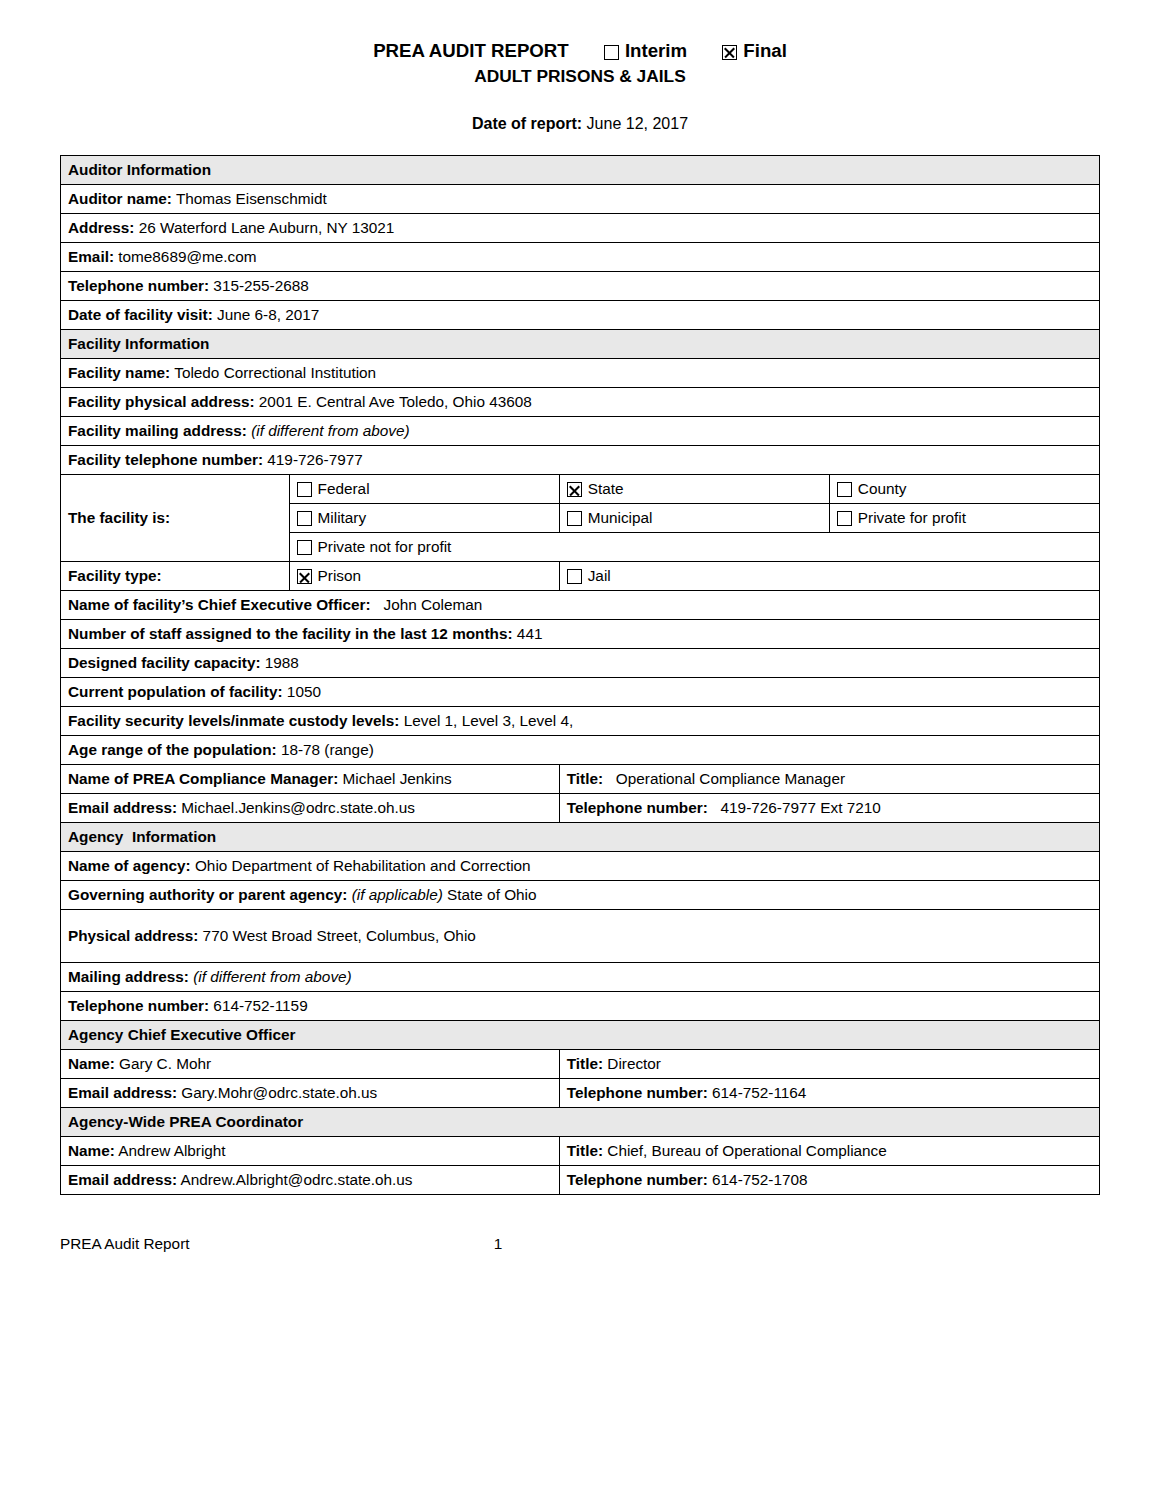PREA AUDIT REPORT Interim Final
ADULT PRISONS & JAILS
Date of report: June 12, 2017
| Auditor Information |
| Auditor name: Thomas Eisenschmidt |
| Address: 26 Waterford Lane Auburn, NY 13021 |
| Email: tome8689@me.com |
| Telephone number: 315-255-2688 |
| Date of facility visit: June 6-8, 2017 |
| Facility Information |
| Facility name: Toledo Correctional Institution |
| Facility physical address: 2001 E. Central Ave Toledo, Ohio 43608 |
| Facility mailing address: (if different from above) |
| Facility telephone number: 419-726-7977 |
| The facility is: | Federal | State | County |
| Military | Municipal | Private for profit |
| Private not for profit |
| Facility type: | Prison | Jail |
| Name of facility’s Chief Executive Officer: John Coleman |
| Number of staff assigned to the facility in the last 12 months: 441 |
| Designed facility capacity: 1988 |
| Current population of facility: 1050 |
| Facility security levels/inmate custody levels: Level 1, Level 3, Level 4, |
| Age range of the population: 18-78 (range) |
| Name of PREA Compliance Manager: Michael Jenkins | Title: Operational Compliance Manager |
| Email address: Michael.Jenkins@odrc.state.oh.us | Telephone number: 419-726-7977 Ext 7210 |
| Agency Information |
| Name of agency: Ohio Department of Rehabilitation and Correction |
| Governing authority or parent agency: (if applicable) State of Ohio |
| Physical address: 770 West Broad Street, Columbus, Ohio |
| Mailing address: (if different from above) |
| Telephone number: 614-752-1159 |
| Agency Chief Executive Officer |
| Name: Gary C. Mohr | Title: Director |
| Email address: Gary.Mohr@odrc.state.oh.us | Telephone number: 614-752-1164 |
| Agency-Wide PREA Coordinator |
| Name: Andrew Albright | Title: Chief, Bureau of Operational Compliance |
| Email address: Andrew.Albright@odrc.state.oh.us | Telephone number: 614-752-1708 |
PREA Audit Report 1